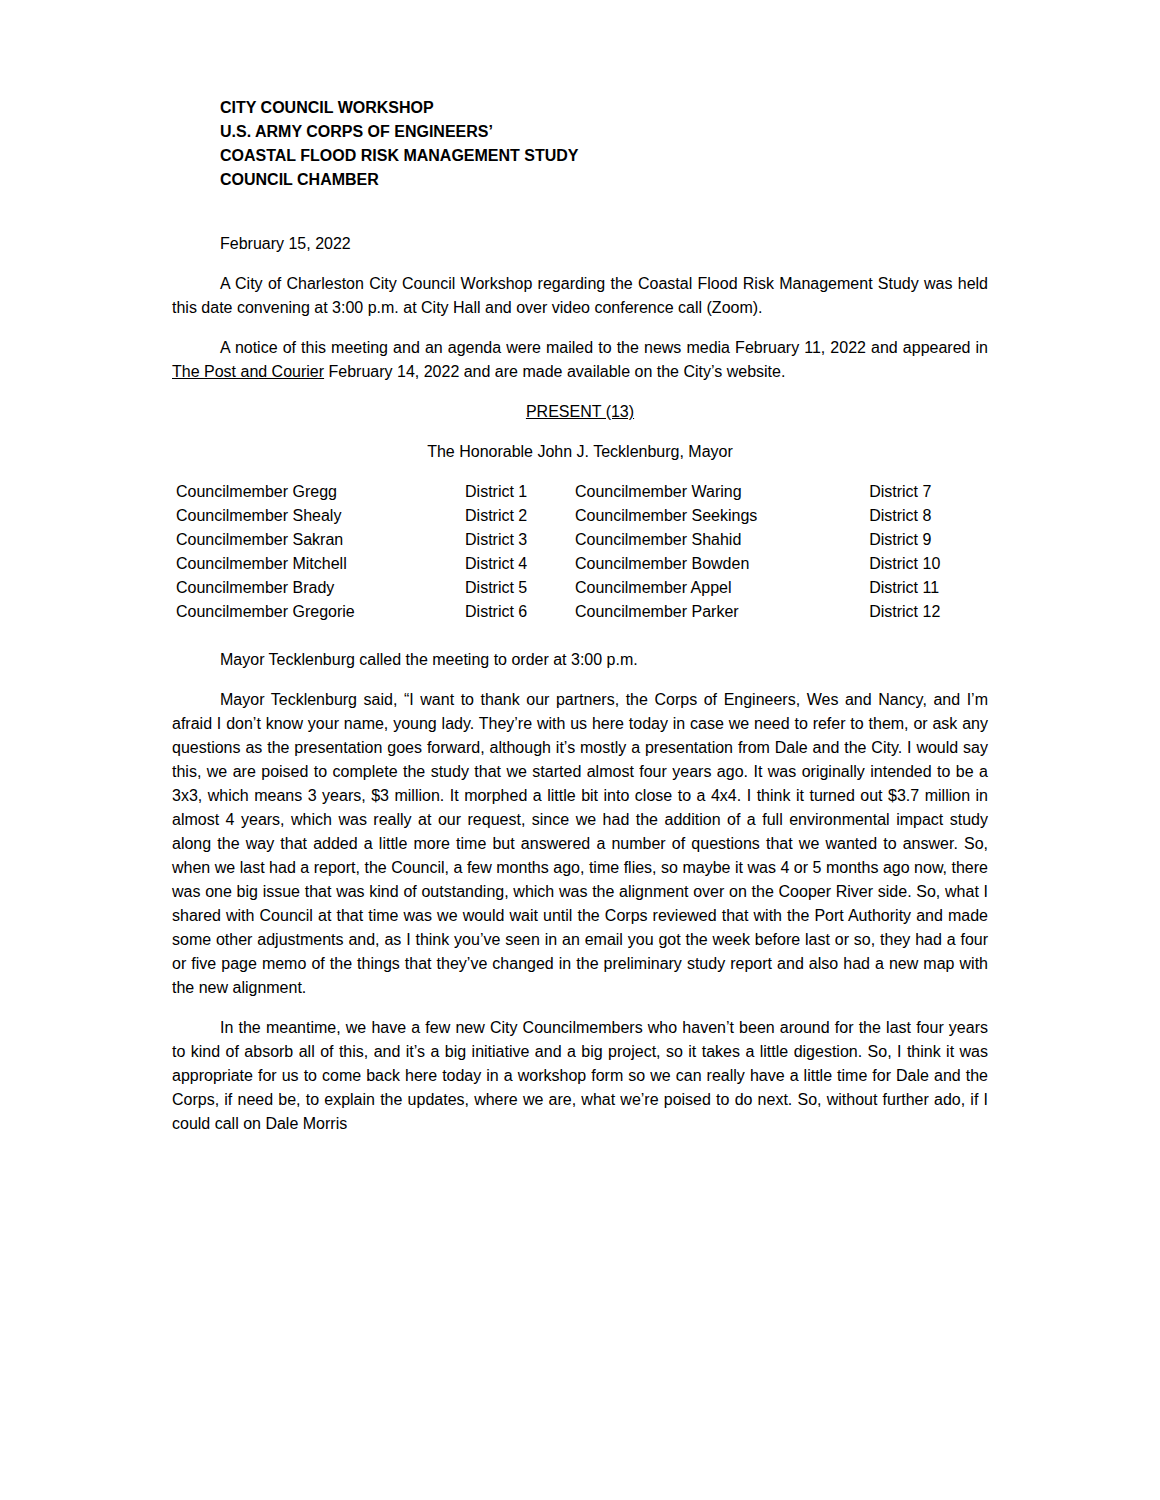CITY COUNCIL WORKSHOP
U.S. ARMY CORPS OF ENGINEERS’
COASTAL FLOOD RISK MANAGEMENT STUDY
COUNCIL CHAMBER
February 15, 2022
A City of Charleston City Council Workshop regarding the Coastal Flood Risk Management Study was held this date convening at 3:00 p.m. at City Hall and over video conference call (Zoom).
A notice of this meeting and an agenda were mailed to the news media February 11, 2022 and appeared in The Post and Courier February 14, 2022 and are made available on the City’s website.
PRESENT (13)
The Honorable John J. Tecklenburg, Mayor
| Councilmember Gregg | District 1 | Councilmember Waring | District 7 |
| Councilmember Shealy | District 2 | Councilmember Seekings | District 8 |
| Councilmember Sakran | District 3 | Councilmember Shahid | District 9 |
| Councilmember Mitchell | District 4 | Councilmember Bowden | District 10 |
| Councilmember Brady | District 5 | Councilmember Appel | District 11 |
| Councilmember Gregorie | District 6 | Councilmember Parker | District 12 |
Mayor Tecklenburg called the meeting to order at 3:00 p.m.
Mayor Tecklenburg said, “I want to thank our partners, the Corps of Engineers, Wes and Nancy, and I’m afraid I don’t know your name, young lady. They’re with us here today in case we need to refer to them, or ask any questions as the presentation goes forward, although it’s mostly a presentation from Dale and the City. I would say this, we are poised to complete the study that we started almost four years ago. It was originally intended to be a 3x3, which means 3 years, $3 million. It morphed a little bit into close to a 4x4. I think it turned out $3.7 million in almost 4 years, which was really at our request, since we had the addition of a full environmental impact study along the way that added a little more time but answered a number of questions that we wanted to answer. So, when we last had a report, the Council, a few months ago, time flies, so maybe it was 4 or 5 months ago now, there was one big issue that was kind of outstanding, which was the alignment over on the Cooper River side. So, what I shared with Council at that time was we would wait until the Corps reviewed that with the Port Authority and made some other adjustments and, as I think you’ve seen in an email you got the week before last or so, they had a four or five page memo of the things that they’ve changed in the preliminary study report and also had a new map with the new alignment.
In the meantime, we have a few new City Councilmembers who haven’t been around for the last four years to kind of absorb all of this, and it’s a big initiative and a big project, so it takes a little digestion. So, I think it was appropriate for us to come back here today in a workshop form so we can really have a little time for Dale and the Corps, if need be, to explain the updates, where we are, what we’re poised to do next. So, without further ado, if I could call on Dale Morris